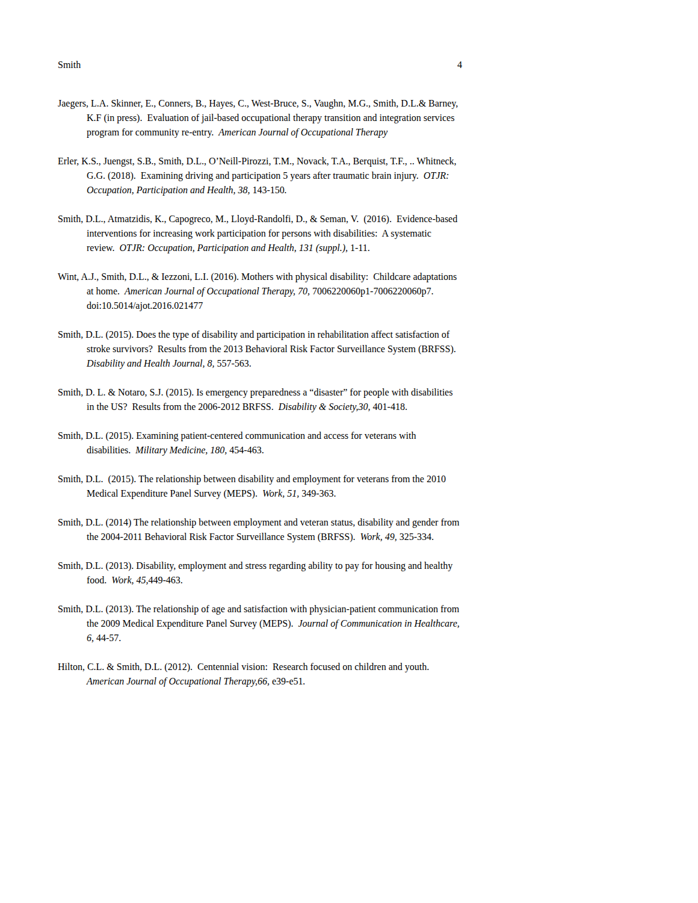Smith 4
Jaegers, L.A. Skinner, E., Conners, B., Hayes, C., West-Bruce, S., Vaughn, M.G., Smith, D.L.& Barney, K.F (in press). Evaluation of jail-based occupational therapy transition and integration services program for community re-entry. American Journal of Occupational Therapy
Erler, K.S., Juengst, S.B., Smith, D.L., O’Neill-Pirozzi, T.M., Novack, T.A., Berquist, T.F., .. Whitneck, G.G. (2018). Examining driving and participation 5 years after traumatic brain injury. OTJR: Occupation, Participation and Health, 38, 143-150.
Smith, D.L., Atmatzidis, K., Capogreco, M., Lloyd-Randolfi, D., & Seman, V. (2016). Evidence-based interventions for increasing work participation for persons with disabilities: A systematic review. OTJR: Occupation, Participation and Health, 131 (suppl.), 1-11.
Wint, A.J., Smith, D.L., & Iezzoni, L.I. (2016). Mothers with physical disability: Childcare adaptations at home. American Journal of Occupational Therapy, 70, 7006220060p1-7006220060p7. doi:10.5014/ajot.2016.021477
Smith, D.L. (2015). Does the type of disability and participation in rehabilitation affect satisfaction of stroke survivors? Results from the 2013 Behavioral Risk Factor Surveillance System (BRFSS). Disability and Health Journal, 8, 557-563.
Smith, D. L. & Notaro, S.J. (2015). Is emergency preparedness a “disaster” for people with disabilities in the US? Results from the 2006-2012 BRFSS. Disability & Society,30, 401-418.
Smith, D.L. (2015). Examining patient-centered communication and access for veterans with disabilities. Military Medicine, 180, 454-463.
Smith, D.L. (2015). The relationship between disability and employment for veterans from the 2010 Medical Expenditure Panel Survey (MEPS). Work, 51, 349-363.
Smith, D.L. (2014) The relationship between employment and veteran status, disability and gender from the 2004-2011 Behavioral Risk Factor Surveillance System (BRFSS). Work, 49, 325-334.
Smith, D.L. (2013). Disability, employment and stress regarding ability to pay for housing and healthy food. Work, 45, 449-463.
Smith, D.L. (2013). The relationship of age and satisfaction with physician-patient communication from the 2009 Medical Expenditure Panel Survey (MEPS). Journal of Communication in Healthcare, 6, 44-57.
Hilton, C.L. & Smith, D.L. (2012). Centennial vision: Research focused on children and youth. American Journal of Occupational Therapy,66, e39-e51.